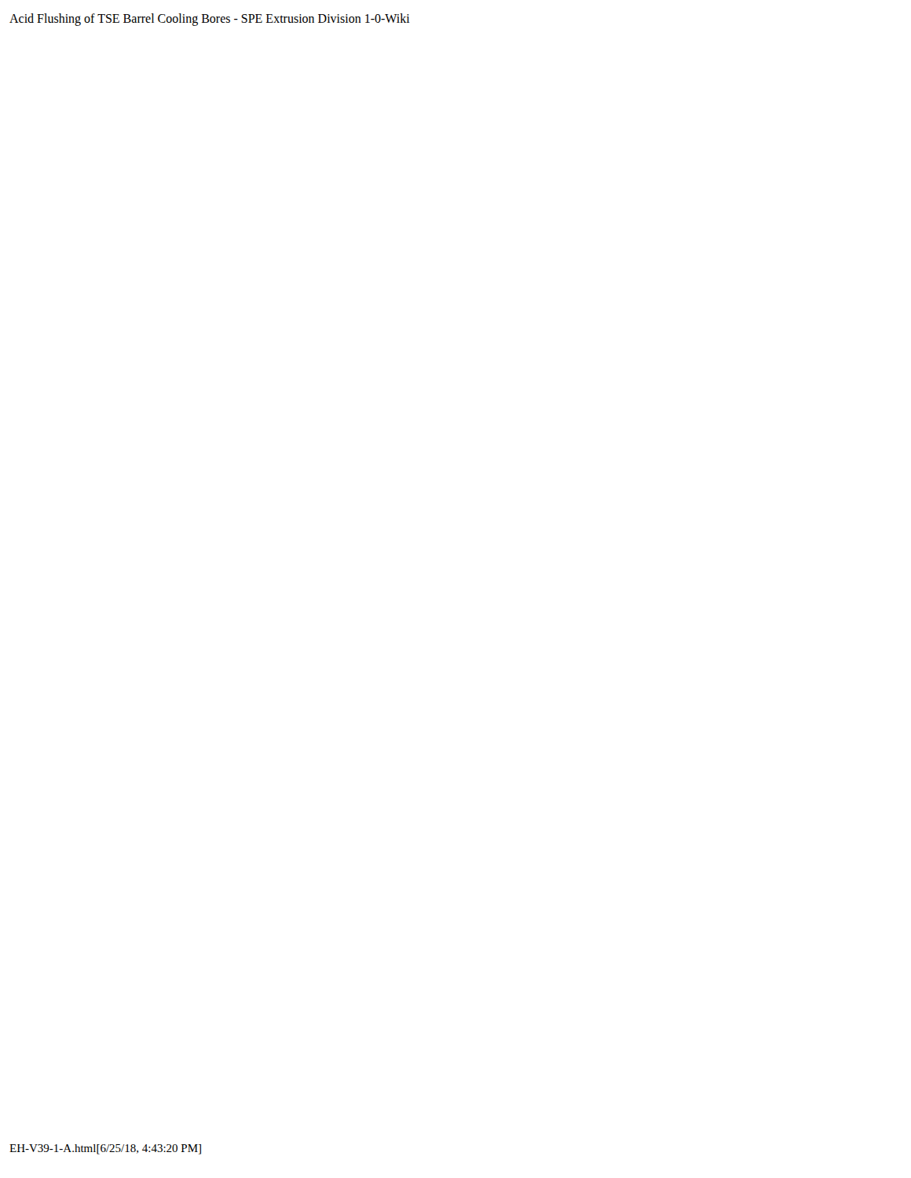Acid Flushing of TSE Barrel Cooling Bores - SPE Extrusion Division 1-0-Wiki
EH-V39-1-A.html[6/25/18, 4:43:20 PM]